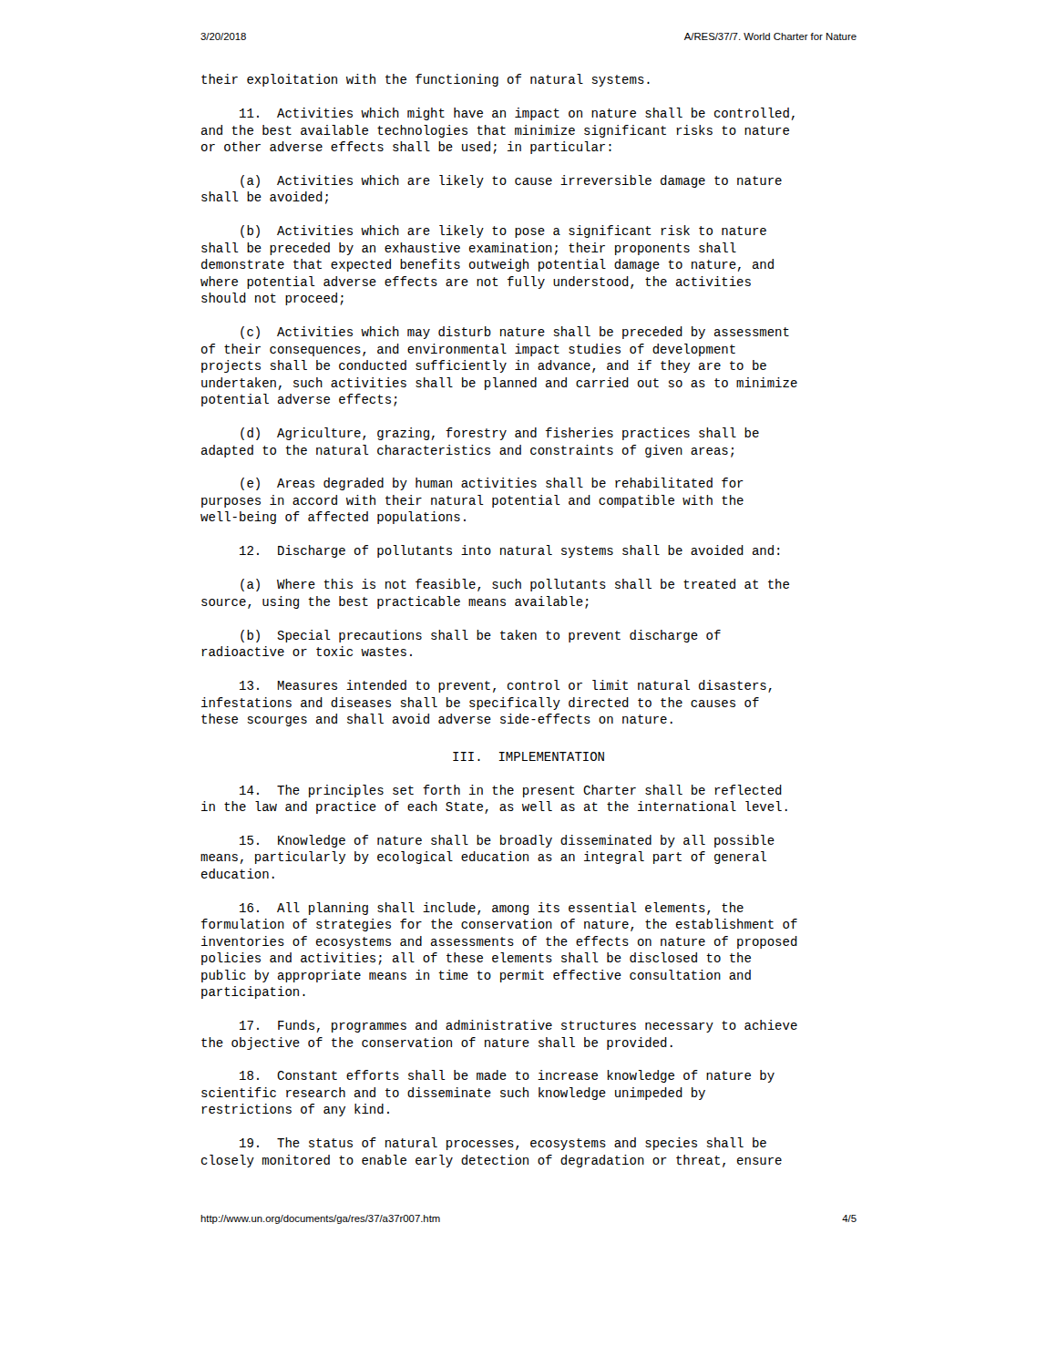3/20/2018 A/RES/37/7. World Charter for Nature
their exploitation with the functioning of natural systems. 11. Activities which might have an impact on nature shall be controlled, and the best available technologies that minimize significant risks to nature or other adverse effects shall be used; in particular: (a) Activities which are likely to cause irreversible damage to nature shall be avoided; (b) Activities which are likely to pose a significant risk to nature shall be preceded by an exhaustive examination; their proponents shall demonstrate that expected benefits outweigh potential damage to nature, and where potential adverse effects are not fully understood, the activities should not proceed; (c) Activities which may disturb nature shall be preceded by assessment of their consequences, and environmental impact studies of development projects shall be conducted sufficiently in advance, and if they are to be undertaken, such activities shall be planned and carried out so as to minimize potential adverse effects; (d) Agriculture, grazing, forestry and fisheries practices shall be adapted to the natural characteristics and constraints of given areas; (e) Areas degraded by human activities shall be rehabilitated for purposes in accord with their natural potential and compatible with the well-being of affected populations. 12. Discharge of pollutants into natural systems shall be avoided and: (a) Where this is not feasible, such pollutants shall be treated at the source, using the best practicable means available; (b) Special precautions shall be taken to prevent discharge of radioactive or toxic wastes. 13. Measures intended to prevent, control or limit natural disasters, infestations and diseases shall be specifically directed to the causes of these scourges and shall avoid adverse side-effects on nature.
III. IMPLEMENTATION
14. The principles set forth in the present Charter shall be reflected in the law and practice of each State, as well as at the international level. 15. Knowledge of nature shall be broadly disseminated by all possible means, particularly by ecological education as an integral part of general education. 16. All planning shall include, among its essential elements, the formulation of strategies for the conservation of nature, the establishment of inventories of ecosystems and assessments of the effects on nature of proposed policies and activities; all of these elements shall be disclosed to the public by appropriate means in time to permit effective consultation and participation. 17. Funds, programmes and administrative structures necessary to achieve the objective of the conservation of nature shall be provided. 18. Constant efforts shall be made to increase knowledge of nature by scientific research and to disseminate such knowledge unimpeded by restrictions of any kind. 19. The status of natural processes, ecosystems and species shall be closely monitored to enable early detection of degradation or threat, ensure
http://www.un.org/documents/ga/res/37/a37r007.htm 4/5